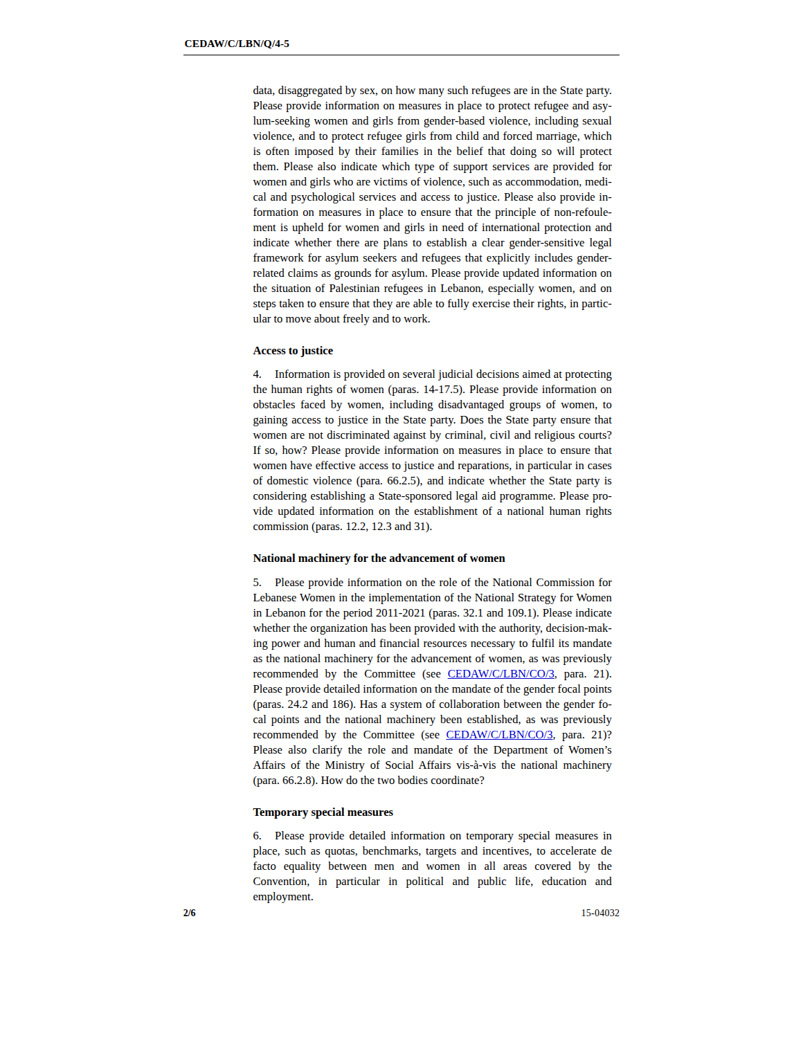CEDAW/C/LBN/Q/4-5
data, disaggregated by sex, on how many such refugees are in the State party. Please provide information on measures in place to protect refugee and asylum-seeking women and girls from gender-based violence, including sexual violence, and to protect refugee girls from child and forced marriage, which is often imposed by their families in the belief that doing so will protect them. Please also indicate which type of support services are provided for women and girls who are victims of violence, such as accommodation, medical and psychological services and access to justice. Please also provide information on measures in place to ensure that the principle of non-refoulement is upheld for women and girls in need of international protection and indicate whether there are plans to establish a clear gender-sensitive legal framework for asylum seekers and refugees that explicitly includes gender-related claims as grounds for asylum. Please provide updated information on the situation of Palestinian refugees in Lebanon, especially women, and on steps taken to ensure that they are able to fully exercise their rights, in particular to move about freely and to work.
Access to justice
4. Information is provided on several judicial decisions aimed at protecting the human rights of women (paras. 14-17.5). Please provide information on obstacles faced by women, including disadvantaged groups of women, to gaining access to justice in the State party. Does the State party ensure that women are not discriminated against by criminal, civil and religious courts? If so, how? Please provide information on measures in place to ensure that women have effective access to justice and reparations, in particular in cases of domestic violence (para. 66.2.5), and indicate whether the State party is considering establishing a State-sponsored legal aid programme. Please provide updated information on the establishment of a national human rights commission (paras. 12.2, 12.3 and 31).
National machinery for the advancement of women
5. Please provide information on the role of the National Commission for Lebanese Women in the implementation of the National Strategy for Women in Lebanon for the period 2011-2021 (paras. 32.1 and 109.1). Please indicate whether the organization has been provided with the authority, decision-making power and human and financial resources necessary to fulfil its mandate as the national machinery for the advancement of women, as was previously recommended by the Committee (see CEDAW/C/LBN/CO/3, para. 21). Please provide detailed information on the mandate of the gender focal points (paras. 24.2 and 186). Has a system of collaboration between the gender focal points and the national machinery been established, as was previously recommended by the Committee (see CEDAW/C/LBN/CO/3, para. 21)? Please also clarify the role and mandate of the Department of Women’s Affairs of the Ministry of Social Affairs vis-à-vis the national machinery (para. 66.2.8). How do the two bodies coordinate?
Temporary special measures
6. Please provide detailed information on temporary special measures in place, such as quotas, benchmarks, targets and incentives, to accelerate de facto equality between men and women in all areas covered by the Convention, in particular in political and public life, education and employment.
2/6 15-04032